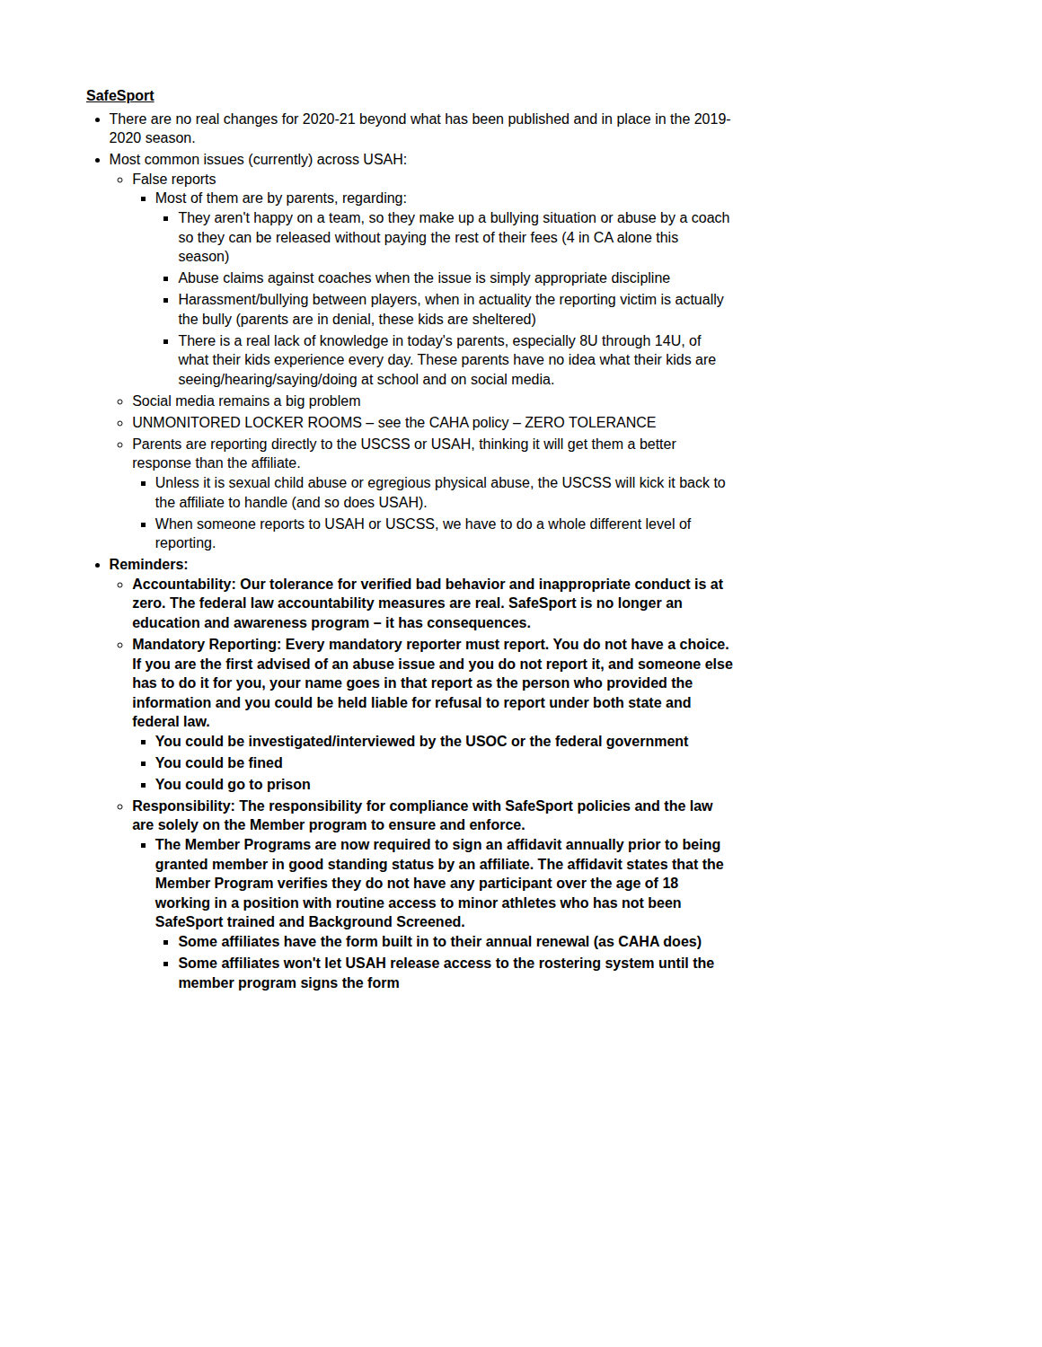SafeSport
There are no real changes for 2020-21 beyond what has been published and in place in the 2019-2020 season.
Most common issues (currently) across USAH:
False reports
Most of them are by parents, regarding:
They aren't happy on a team, so they make up a bullying situation or abuse by a coach so they can be released without paying the rest of their fees (4 in CA alone this season)
Abuse claims against coaches when the issue is simply appropriate discipline
Harassment/bullying between players, when in actuality the reporting victim is actually the bully (parents are in denial, these kids are sheltered)
There is a real lack of knowledge in today's parents, especially 8U through 14U, of what their kids experience every day. These parents have no idea what their kids are seeing/hearing/saying/doing at school and on social media.
Social media remains a big problem
UNMONITORED LOCKER ROOMS – see the CAHA policy – ZERO TOLERANCE
Parents are reporting directly to the USCSS or USAH, thinking it will get them a better response than the affiliate.
Unless it is sexual child abuse or egregious physical abuse, the USCSS will kick it back to the affiliate to handle (and so does USAH).
When someone reports to USAH or USCSS, we have to do a whole different level of reporting.
Reminders:
Accountability: Our tolerance for verified bad behavior and inappropriate conduct is at zero. The federal law accountability measures are real. SafeSport is no longer an education and awareness program – it has consequences.
Mandatory Reporting: Every mandatory reporter must report. You do not have a choice. If you are the first advised of an abuse issue and you do not report it, and someone else has to do it for you, your name goes in that report as the person who provided the information and you could be held liable for refusal to report under both state and federal law.
You could be investigated/interviewed by the USOC or the federal government
You could be fined
You could go to prison
Responsibility: The responsibility for compliance with SafeSport policies and the law are solely on the Member program to ensure and enforce.
The Member Programs are now required to sign an affidavit annually prior to being granted member in good standing status by an affiliate. The affidavit states that the Member Program verifies they do not have any participant over the age of 18 working in a position with routine access to minor athletes who has not been SafeSport trained and Background Screened.
Some affiliates have the form built in to their annual renewal (as CAHA does)
Some affiliates won't let USAH release access to the rostering system until the member program signs the form